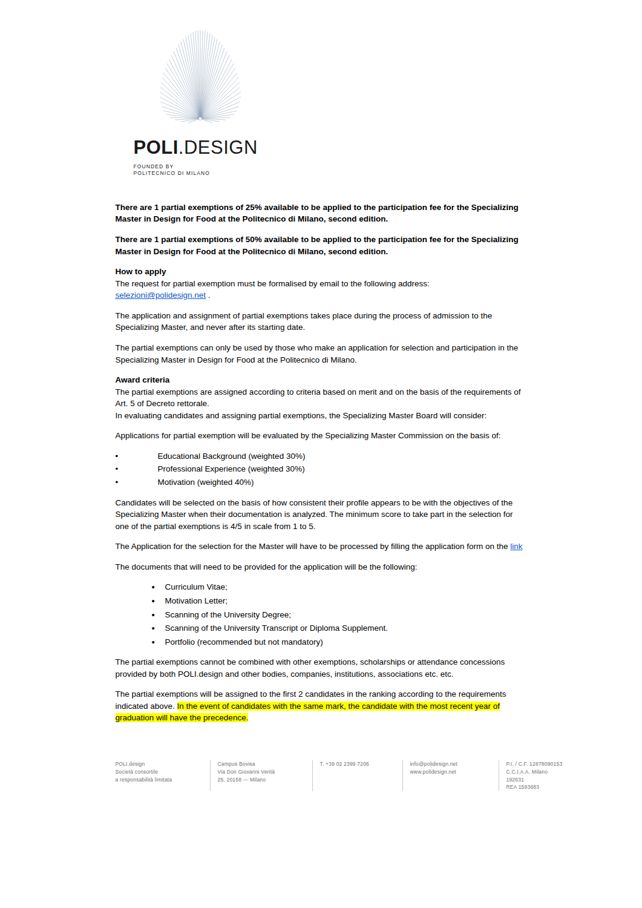POLI.DESIGN
FOUNDED BY
POLITECNICO DI MILANO
There are 1 partial exemptions of 25% available to be applied to the participation fee for the Specializing Master in Design for Food at the Politecnico di Milano, second edition.
There are 1 partial exemptions of 50% available to be applied to the participation fee for the Specializing Master in Design for Food at the Politecnico di Milano, second edition.
How to apply
The request for partial exemption must be formalised by email to the following address:
selezioni@polidesign.net .
The application and assignment of partial exemptions takes place during the process of admission to the Specializing Master, and never after its starting date.
The partial exemptions can only be used by those who make an application for selection and participation in the Specializing Master in Design for Food at the Politecnico di Milano.
Award criteria
The partial exemptions are assigned according to criteria based on merit and on the basis of the requirements of Art. 5 of Decreto rettorale.
In evaluating candidates and assigning partial exemptions, the Specializing Master Board will consider:
Applications for partial exemption will be evaluated by the Specializing Master Commission on the basis of:
Educational Background (weighted 30%)
Professional Experience (weighted 30%)
Motivation (weighted 40%)
Candidates will be selected on the basis of how consistent their profile appears to be with the objectives of the Specializing Master when their documentation is analyzed. The minimum score to take part in the selection for one of the partial exemptions is 4/5 in scale from 1 to 5.
The Application for the selection for the Master will have to be processed by filling the application form on the link
The documents that will need to be provided for the application will be the following:
Curriculum Vitae;
Motivation Letter;
Scanning of the University Degree;
Scanning of the University Transcript or Diploma Supplement.
Portfolio (recommended but not mandatory)
The partial exemptions cannot be combined with other exemptions, scholarships or attendance concessions provided by both POLI.design and other bodies, companies, institutions, associations etc. etc.
The partial exemptions will be assigned to the first 2 candidates in the ranking according to the requirements indicated above. In the event of candidates with the same mark, the candidate with the most recent year of graduation will have the precedence.
POLI.design
Società consortile
a responsabilità limitata
Campus Bovisa
Via Don Giovanni Verità
25, 20158 — Milano
T. +39 02 2399 7206
info@polidesign.net
www.polidesign.net
P.I. / C.F. 12878090153
C.C.I.A.A. Milano
192631
REA 1593683